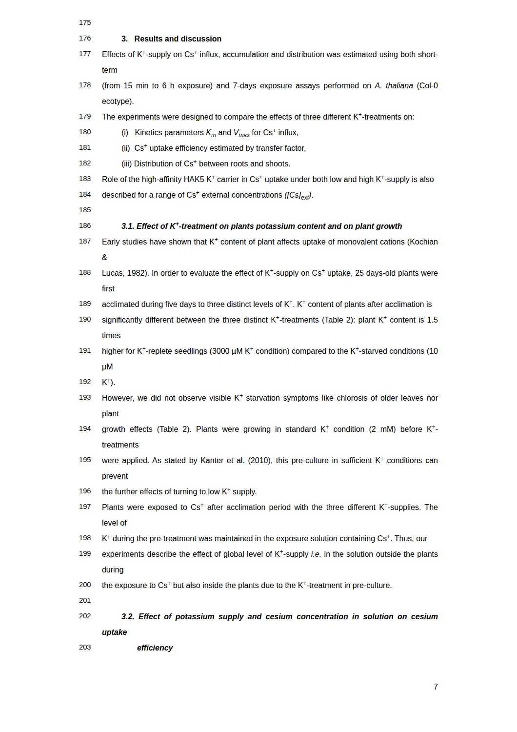175
1763. Results and discussion
177 Effects of K+-supply on Cs+ influx, accumulation and distribution was estimated using both short-term
178(from 15 min to 6 h exposure) and 7-days exposure assays performed on A. thaliana (Col-0 ecotype).
179 The experiments were designed to compare the effects of three different K+-treatments on:
180(i) Kinetics parameters Km and Vmax for Cs+ influx,
181(ii) Cs+ uptake efficiency estimated by transfer factor,
182(iii) Distribution of Cs+ between roots and shoots.
183 Role of the high-affinity HAK5 K+ carrier in Cs+ uptake under both low and high K+-supply is also
184 described for a range of Cs+ external concentrations ([Cs]ext).
185
1863.1. Effect of K+-treatment on plants potassium content and on plant growth
187 Early studies have shown that K+ content of plant affects uptake of monovalent cations (Kochian &
188 Lucas, 1982). In order to evaluate the effect of K+-supply on Cs+ uptake, 25 days-old plants were first
189 acclimated during five days to three distinct levels of K+. K+ content of plants after acclimation is
190 significantly different between the three distinct K+-treatments (Table 2): plant K+ content is 1.5 times
191 higher for K+-replete seedlings (3000 µM K+ condition) compared to the K+-starved conditions (10 µM
192 K+).
193 However, we did not observe visible K+ starvation symptoms like chlorosis of older leaves nor plant
194 growth effects (Table 2). Plants were growing in standard K+ condition (2 mM) before K+-treatments
195 were applied. As stated by Kanter et al. (2010), this pre-culture in sufficient K+ conditions can prevent
196 the further effects of turning to low K+ supply.
197 Plants were exposed to Cs+ after acclimation period with the three different K+-supplies. The level of
198 K+ during the pre-treatment was maintained in the exposure solution containing Cs+. Thus, our
199 experiments describe the effect of global level of K+-supply i.e. in the solution outside the plants during
200 the exposure to Cs+ but also inside the plants due to the K+-treatment in pre-culture.
201
2023.2. Effect of potassium supply and cesium concentration in solution on cesium uptake
203 efficiency
7